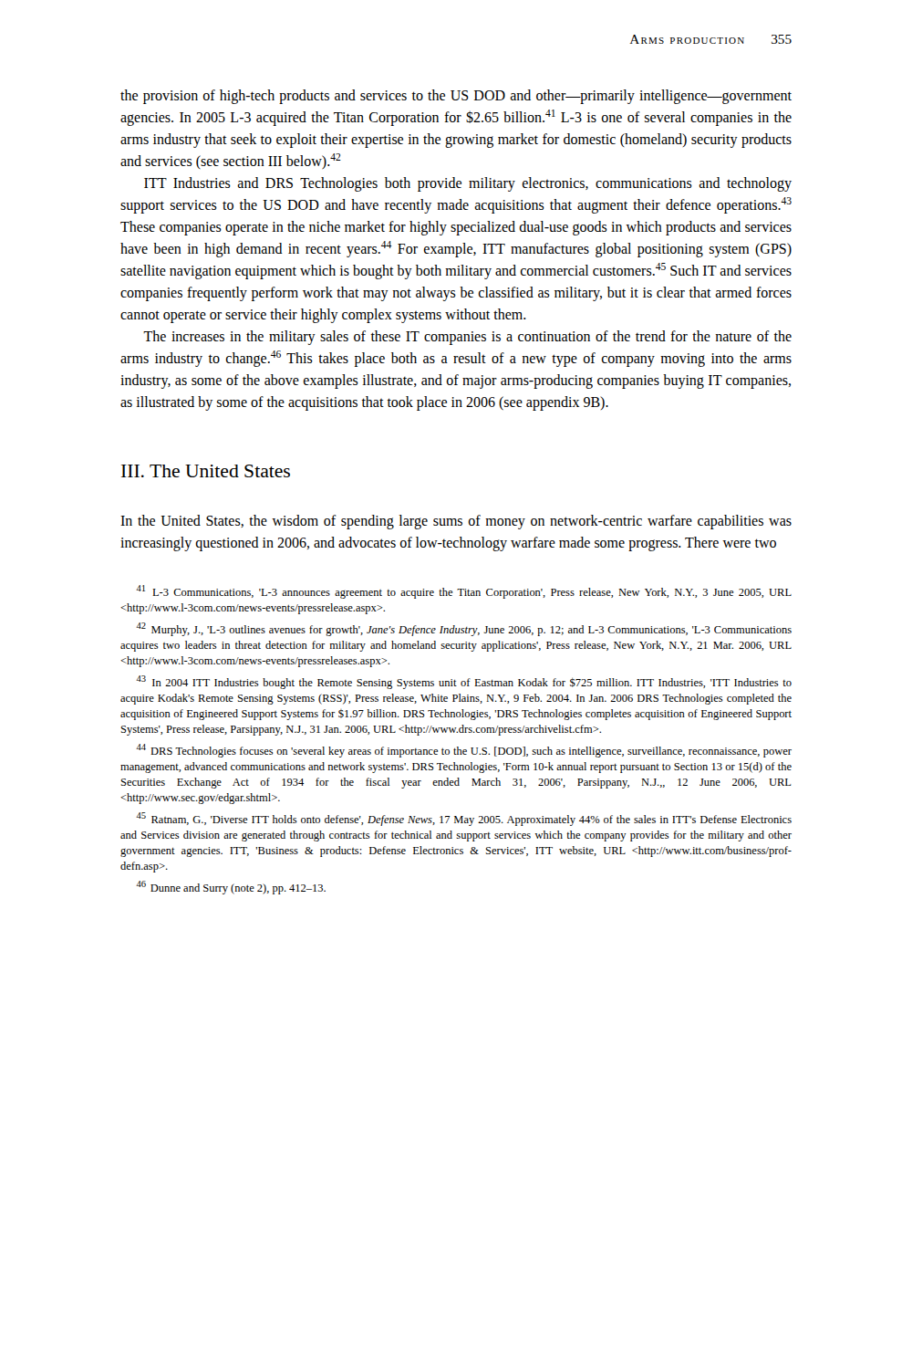Arms production 355
the provision of high-tech products and services to the US DOD and other—primarily intelligence—government agencies. In 2005 L-3 acquired the Titan Corporation for $2.65 billion.41 L-3 is one of several companies in the arms industry that seek to exploit their expertise in the growing market for domestic (homeland) security products and services (see section III below).42
ITT Industries and DRS Technologies both provide military electronics, communications and technology support services to the US DOD and have recently made acquisitions that augment their defence operations.43 These companies operate in the niche market for highly specialized dual-use goods in which products and services have been in high demand in recent years.44 For example, ITT manufactures global positioning system (GPS) satellite navigation equipment which is bought by both military and commercial customers.45 Such IT and services companies frequently perform work that may not always be classified as military, but it is clear that armed forces cannot operate or service their highly complex systems without them.
The increases in the military sales of these IT companies is a continuation of the trend for the nature of the arms industry to change.46 This takes place both as a result of a new type of company moving into the arms industry, as some of the above examples illustrate, and of major arms-producing companies buying IT companies, as illustrated by some of the acquisitions that took place in 2006 (see appendix 9B).
III. The United States
In the United States, the wisdom of spending large sums of money on network-centric warfare capabilities was increasingly questioned in 2006, and advocates of low-technology warfare made some progress. There were two
41 L-3 Communications, 'L-3 announces agreement to acquire the Titan Corporation', Press release, New York, N.Y., 3 June 2005, URL <http://www.l-3com.com/news-events/pressrelease.aspx>.
42 Murphy, J., 'L-3 outlines avenues for growth', Jane's Defence Industry, June 2006, p. 12; and L-3 Communications, 'L-3 Communications acquires two leaders in threat detection for military and homeland security applications', Press release, New York, N.Y., 21 Mar. 2006, URL <http://www.l-3com.com/news-events/pressreleases.aspx>.
43 In 2004 ITT Industries bought the Remote Sensing Systems unit of Eastman Kodak for $725 million. ITT Industries, 'ITT Industries to acquire Kodak's Remote Sensing Systems (RSS)', Press release, White Plains, N.Y., 9 Feb. 2004. In Jan. 2006 DRS Technologies completed the acquisition of Engineered Support Systems for $1.97 billion. DRS Technologies, 'DRS Technologies completes acquisition of Engineered Support Systems', Press release, Parsippany, N.J., 31 Jan. 2006, URL <http://www.drs.com/press/archivelist.cfm>.
44 DRS Technologies focuses on 'several key areas of importance to the U.S. [DOD], such as intelligence, surveillance, reconnaissance, power management, advanced communications and network systems'. DRS Technologies, 'Form 10-k annual report pursuant to Section 13 or 15(d) of the Securities Exchange Act of 1934 for the fiscal year ended March 31, 2006', Parsippany, N.J.,, 12 June 2006, URL <http://www.sec.gov/edgar.shtml>.
45 Ratnam, G., 'Diverse ITT holds onto defense', Defense News, 17 May 2005. Approximately 44% of the sales in ITT's Defense Electronics and Services division are generated through contracts for technical and support services which the company provides for the military and other government agencies. ITT, 'Business & products: Defense Electronics & Services', ITT website, URL <http://www.itt.com/business/prof-defn.asp>.
46 Dunne and Surry (note 2), pp. 412–13.